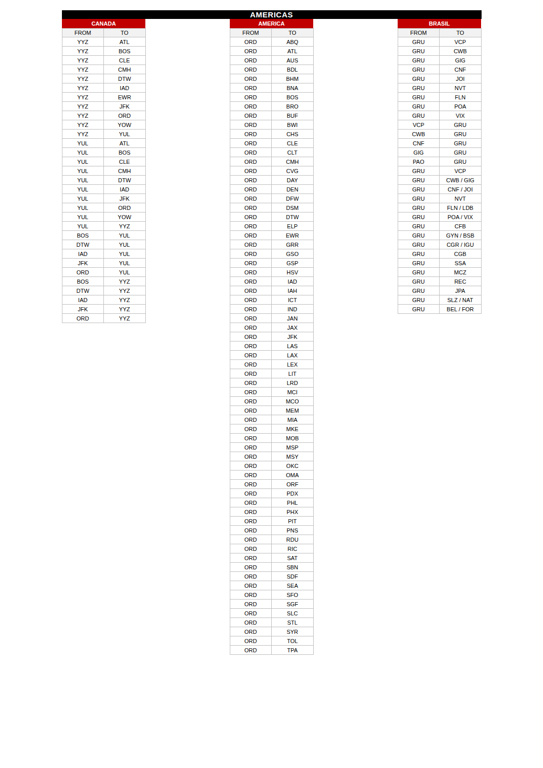| AMERICAS |
| / CANADA / / FROM / TO / / YYZ / ATL / / YYZ / BOS / / YYZ / CLE / / YYZ / CMH / / YYZ / DTW / / YYZ / IAD / / YYZ / EWR / / YYZ / JFK / / YYZ / ORD / / YYZ / YOW / / YYZ / YUL / / YUL / ATL / / YUL / BOS / / YUL / CLE / / YUL / CMH / / YUL / DTW / / YUL / IAD / / YUL / JFK / / YUL / ORD / / YUL / YOW / / YUL / YYZ / / BOS / YUL / / DTW / YUL / / IAD / YUL / / JFK / YUL / / ORD / YUL / / BOS / YYZ / / DTW / YYZ / / IAD / YYZ / / JFK / YYZ / / ORD / YYZ / | | / AMERICA / / FROM / TO / / ORD / ABQ / / ORD / ATL / / ORD / AUS / / ORD / BDL / / ORD / BHM / / ORD / BNA / / ORD / BOS / / ORD / BRO / / ORD / BUF / / ORD / BWI / / ORD / CHS / / ORD / CLE / / ORD / CLT / / ORD / CMH / / ORD / CVG / / ORD / DAY / / ORD / DEN / / ORD / DFW / / ORD / DSM / / ORD / DTW / / ORD / ELP / / ORD / EWR / / ORD / GRR / / ORD / GSO / / ORD / GSP / / ORD / HSV / / ORD / IAD / / ORD / IAH / / ORD / ICT / / ORD / IND / / ORD / JAN / / ORD / JAX / / ORD / JFK / / ORD / LAS / / ORD / LAX / / ORD / LEX / / ORD / LIT / / ORD / LRD / / ORD / MCI / / ORD / MCO / / ORD / MEM / / ORD / MIA / / ORD / MKE / / ORD / MOB / / ORD / MSP / / ORD / MSY / / ORD / OKC / / ORD / OMA / / ORD / ORF / / ORD / PDX / / ORD / PHL / / ORD / PHX / / ORD / PIT / / ORD / PNS / / ORD / RDU / / ORD / RIC / / ORD / SAT / / ORD / SBN / / ORD / SDF / / ORD / SEA / / ORD / SFO / / ORD / SGF / / ORD / SLC / / ORD / STL / / ORD / SYR / / ORD / TOL / / ORD / TPA / | | / BRASIL / / FROM / TO / / GRU / VCP / / GRU / CWB / / GRU / GIG / / GRU / CNF / / GRU / JOI / / GRU / NVT / / GRU / FLN / / GRU / POA / / GRU / VIX / / VCP / GRU / / CWB / GRU / / CNF / GRU / / GIG / GRU / / PAO / GRU / / GRU / VCP / / GRU / CWB / GIG / / GRU / CNF / JOI / / GRU / NVT / / GRU / FLN / LDB / / GRU / POA / VIX / / GRU / CFB / / GRU / GYN / BSB / / GRU / CGR / IGU / / GRU / CGB / / GRU / SSA / / GRU / MCZ / / GRU / REC / / GRU / JPA / / GRU / SLZ / NAT / / GRU / BEL / FOR / |